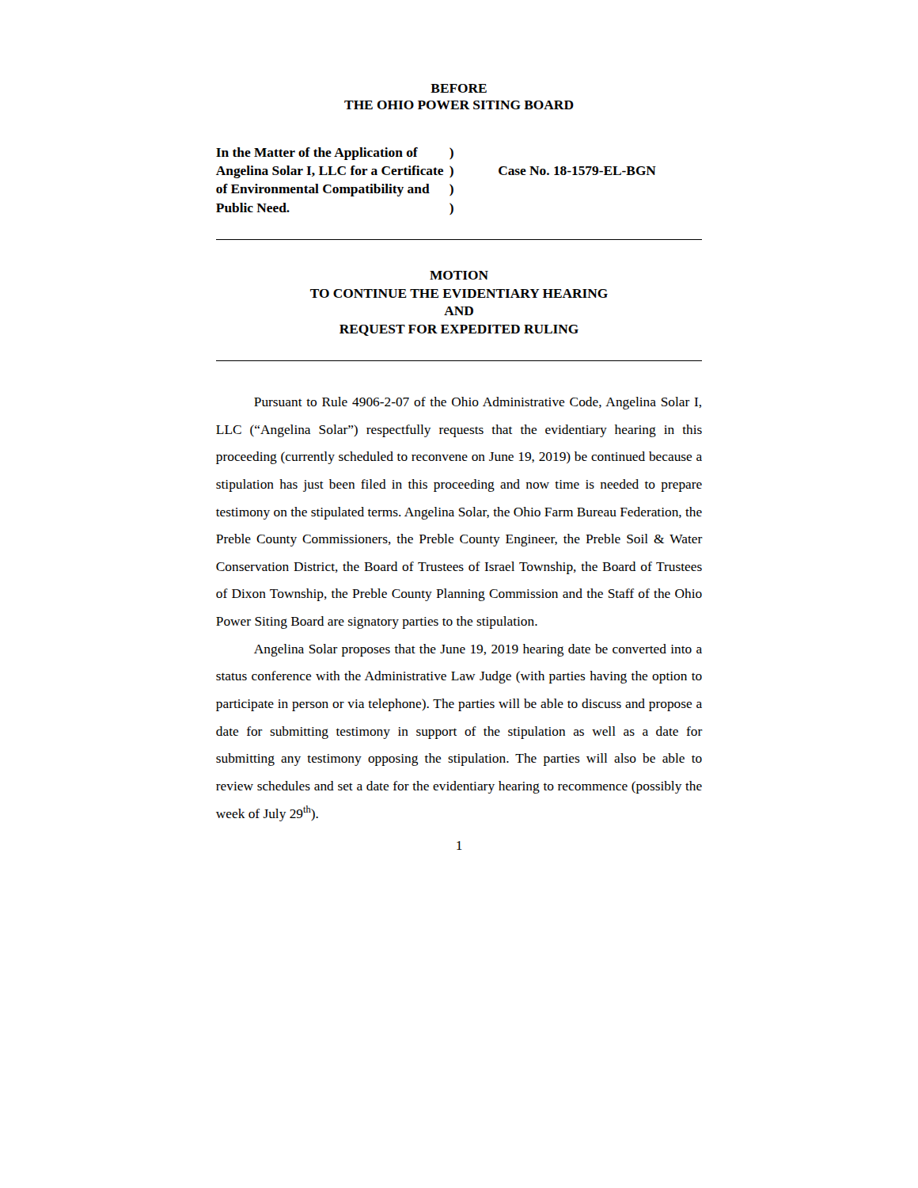BEFORE
THE OHIO POWER SITING BOARD
| In the Matter of the Application of | ) | |
| Angelina Solar I, LLC for a Certificate | ) | Case No. 18-1579-EL-BGN |
| of Environmental Compatibility and | ) | |
| Public Need. | ) | |
MOTION
TO CONTINUE THE EVIDENTIARY HEARING
AND
REQUEST FOR EXPEDITED RULING
Pursuant to Rule 4906-2-07 of the Ohio Administrative Code, Angelina Solar I, LLC (“Angelina Solar”) respectfully requests that the evidentiary hearing in this proceeding (currently scheduled to reconvene on June 19, 2019) be continued because a stipulation has just been filed in this proceeding and now time is needed to prepare testimony on the stipulated terms. Angelina Solar, the Ohio Farm Bureau Federation, the Preble County Commissioners, the Preble County Engineer, the Preble Soil & Water Conservation District, the Board of Trustees of Israel Township, the Board of Trustees of Dixon Township, the Preble County Planning Commission and the Staff of the Ohio Power Siting Board are signatory parties to the stipulation.
Angelina Solar proposes that the June 19, 2019 hearing date be converted into a status conference with the Administrative Law Judge (with parties having the option to participate in person or via telephone). The parties will be able to discuss and propose a date for submitting testimony in support of the stipulation as well as a date for submitting any testimony opposing the stipulation. The parties will also be able to review schedules and set a date for the evidentiary hearing to recommence (possibly the week of July 29th).
1